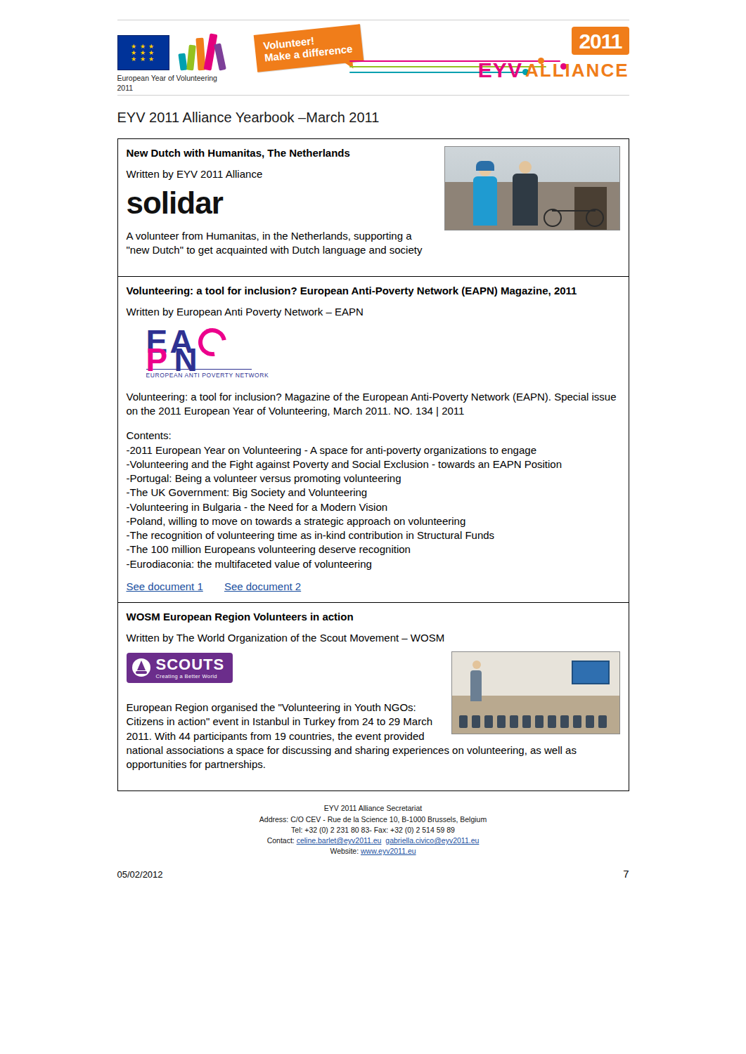★ ★ ★
★ ★ ★
★ ★ ★
European Year of Volunteering 2011
Volunteer!
Make a difference
2011
EYV ALLIANCE
EYV 2011 Alliance Yearbook –March 2011
New Dutch with Humanitas, The Netherlands
Written by EYV 2011 Alliance
solidar
A volunteer from Humanitas, in the Netherlands, supporting a "new Dutch" to get acquainted with Dutch language and society
Volunteering: a tool for inclusion? European Anti-Poverty Network (EAPN) Magazine, 2011
Written by European Anti Poverty Network – EAPN
E A P N
European Anti Poverty Network
Volunteering: a tool for inclusion? Magazine of the European Anti-Poverty Network (EAPN). Special issue on the 2011 European Year of Volunteering, March 2011. NO. 134 | 2011
Contents:
-2011 European Year on Volunteering - A space for anti-poverty organizations to engage
-Volunteering and the Fight against Poverty and Social Exclusion - towards an EAPN Position
-Portugal: Being a volunteer versus promoting volunteering
-The UK Government: Big Society and Volunteering
-Volunteering in Bulgaria - the Need for a Modern Vision
-Poland, willing to move on towards a strategic approach on volunteering
-The recognition of volunteering time as in-kind contribution in Structural Funds
-The 100 million Europeans volunteering deserve recognition
-Eurodiaconia: the multifaceted value of volunteering
See document 1 See document 2
WOSM European Region Volunteers in action
Written by The World Organization of the Scout Movement – WOSM
SCOUTSCreating a Better World
European Region organised the "Volunteering in Youth NGOs: Citizens in action" event in Istanbul in Turkey from 24 to 29 March 2011. With 44 participants from 19 countries, the event provided national associations a space for discussing and sharing experiences on volunteering, as well as opportunities for partnerships.
EYV 2011 Alliance Secretariat
Address: C/O CEV - Rue de la Science 10, B-1000 Brussels, Belgium
Tel: +32 (0) 2 231 80 83- Fax: +32 (0) 2 514 59 89
Contact: celine.barlet@eyv2011.eu gabriella.civico@eyv2011.eu
Website: www.eyv2011.eu
05/02/2012
7